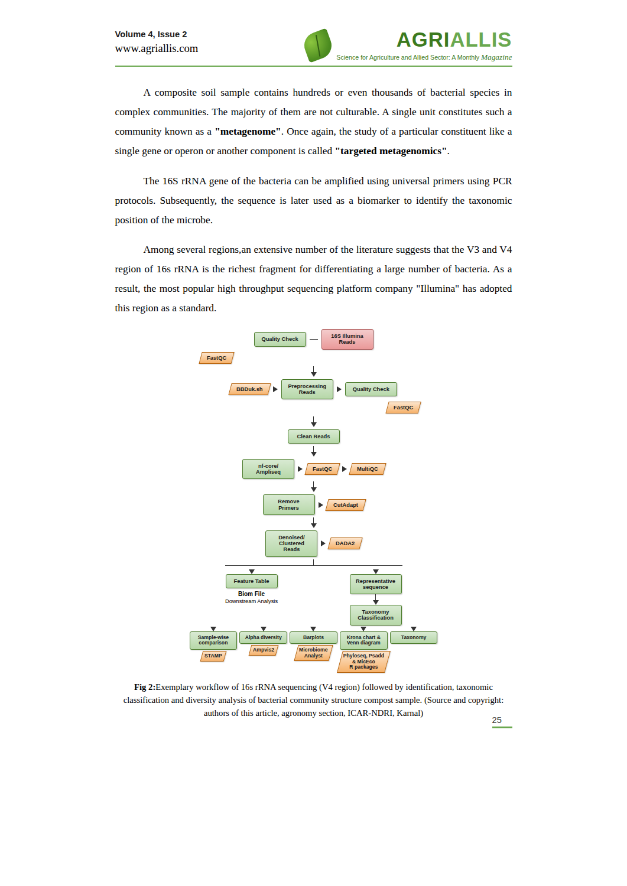Volume 4, Issue 2
www.agriallis.com
AGRI ALLIS
Science for Agriculture and Allied Sector: A Monthly Magazine
A composite soil sample contains hundreds or even thousands of bacterial species in complex communities. The majority of them are not culturable. A single unit constitutes such a community known as a "metagenome". Once again, the study of a particular constituent like a single gene or operon or another component is called "targeted metagenomics".
The 16S rRNA gene of the bacteria can be amplified using universal primers using PCR protocols. Subsequently, the sequence is later used as a biomarker to identify the taxonomic position of the microbe.
Among several regions,an extensive number of the literature suggests that the V3 and V4 region of 16s rRNA is the richest fragment for differentiating a large number of bacteria. As a result, the most popular high throughput sequencing platform company "Illumina" has adopted this region as a standard.
Quality Check
16S Illumina
Reads
FastQC
BBDuk.sh
Preprocessing
Reads
Quality Check
FastQC
Clean Reads
nf-core/
Ampliseq
FastQC
MultiQC
Remove
Primers
CutAdapt
Denoised/
Clustered
Reads
DADA2
Feature Table
Biom File
Downstream Analysis
Representative
sequence
Taxonomy
Classification
Sample-wise
comparison
STAMP
Alpha diversity
Ampvis2
Barplots
Microbiome
Analyst
Krona chart & Venn diagram
Phyloseq, Psadd & MicEco
R packages
Taxonomy
Fig 2: Exemplary workflow of 16s rRNA sequencing (V4 region) followed by identification, taxonomic classification and diversity analysis of bacterial community structure compost sample. (Source and copyright: authors of this article, agronomy section, ICAR-NDRI, Karnal)
25